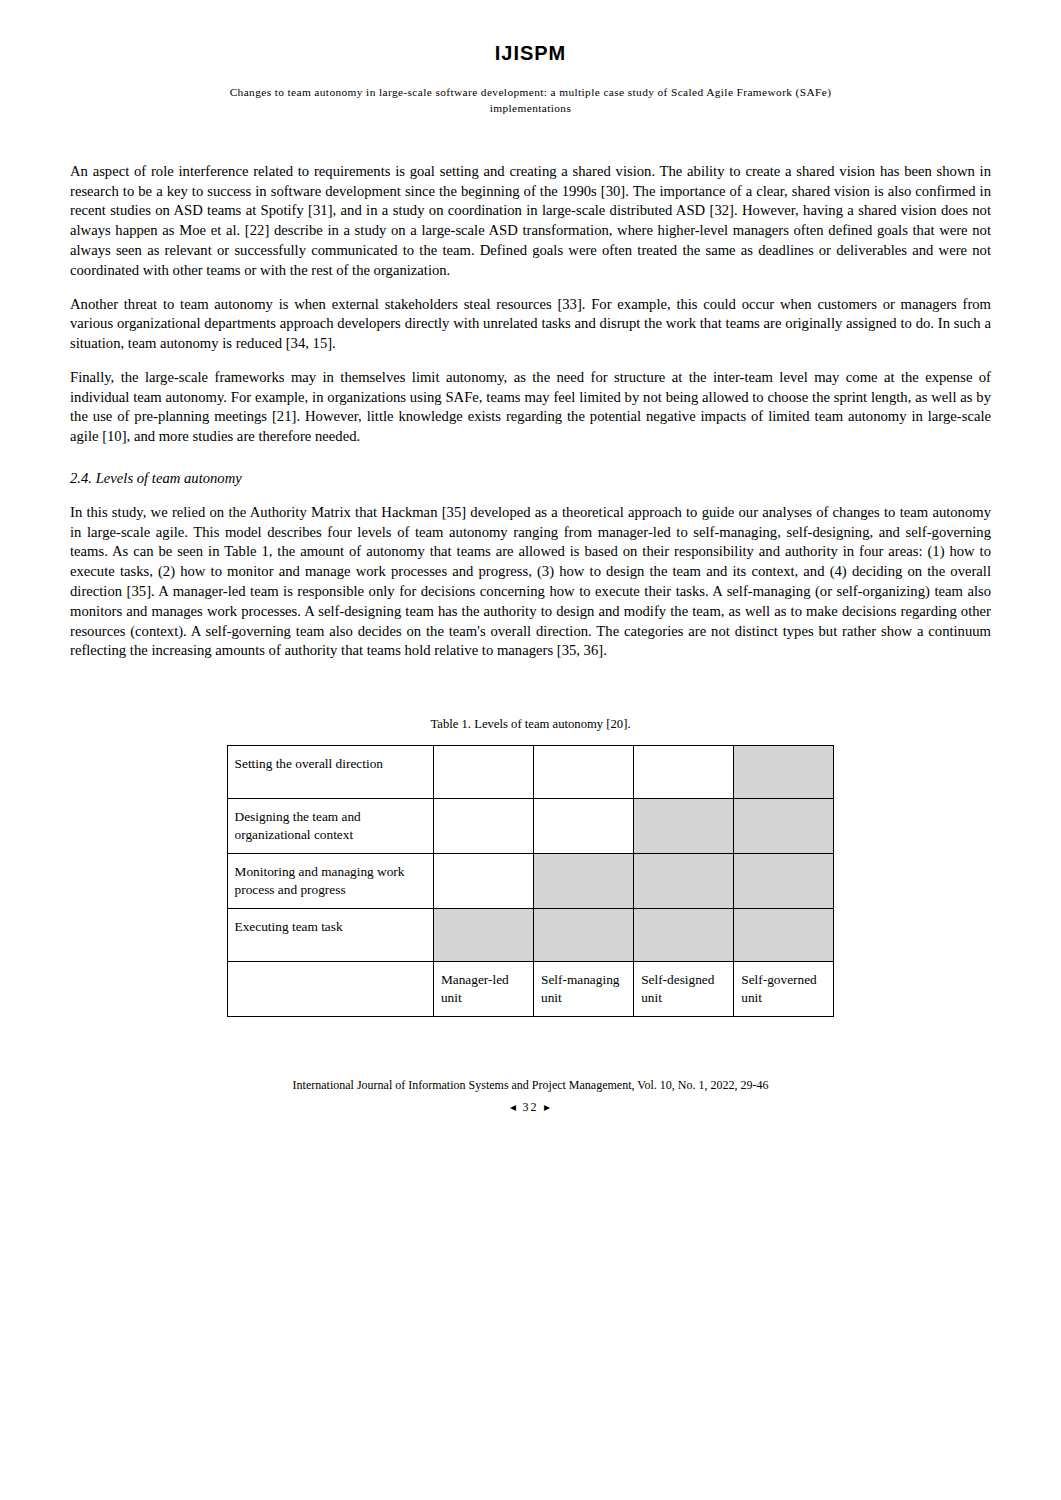IJISPM
Changes to team autonomy in large-scale software development: a multiple case study of Scaled Agile Framework (SAFe)
implementations
An aspect of role interference related to requirements is goal setting and creating a shared vision. The ability to create a shared vision has been shown in research to be a key to success in software development since the beginning of the 1990s [30]. The importance of a clear, shared vision is also confirmed in recent studies on ASD teams at Spotify [31], and in a study on coordination in large-scale distributed ASD [32]. However, having a shared vision does not always happen as Moe et al. [22] describe in a study on a large-scale ASD transformation, where higher-level managers often defined goals that were not always seen as relevant or successfully communicated to the team. Defined goals were often treated the same as deadlines or deliverables and were not coordinated with other teams or with the rest of the organization.
Another threat to team autonomy is when external stakeholders steal resources [33]. For example, this could occur when customers or managers from various organizational departments approach developers directly with unrelated tasks and disrupt the work that teams are originally assigned to do. In such a situation, team autonomy is reduced [34, 15].
Finally, the large-scale frameworks may in themselves limit autonomy, as the need for structure at the inter-team level may come at the expense of individual team autonomy. For example, in organizations using SAFe, teams may feel limited by not being allowed to choose the sprint length, as well as by the use of pre-planning meetings [21]. However, little knowledge exists regarding the potential negative impacts of limited team autonomy in large-scale agile [10], and more studies are therefore needed.
2.4. Levels of team autonomy
In this study, we relied on the Authority Matrix that Hackman [35] developed as a theoretical approach to guide our analyses of changes to team autonomy in large-scale agile. This model describes four levels of team autonomy ranging from manager-led to self-managing, self-designing, and self-governing teams. As can be seen in Table 1, the amount of autonomy that teams are allowed is based on their responsibility and authority in four areas: (1) how to execute tasks, (2) how to monitor and manage work processes and progress, (3) how to design the team and its context, and (4) deciding on the overall direction [35]. A manager-led team is responsible only for decisions concerning how to execute their tasks. A self-managing (or self-organizing) team also monitors and manages work processes. A self-designing team has the authority to design and modify the team, as well as to make decisions regarding other resources (context). A self-governing team also decides on the team's overall direction. The categories are not distinct types but rather show a continuum reflecting the increasing amounts of authority that teams hold relative to managers [35, 36].
Table 1. Levels of team autonomy [20].
| Setting the overall direction | | | | |
| Designing the team and organizational context | | | | |
| Monitoring and managing work process and progress | | | | |
| Executing team task | | | | |
| | Manager-led unit | Self-managing unit | Self-designed unit | Self-governed unit |
International Journal of Information Systems and Project Management, Vol. 10, No. 1, 2022, 29-46
◂ 32 ▸